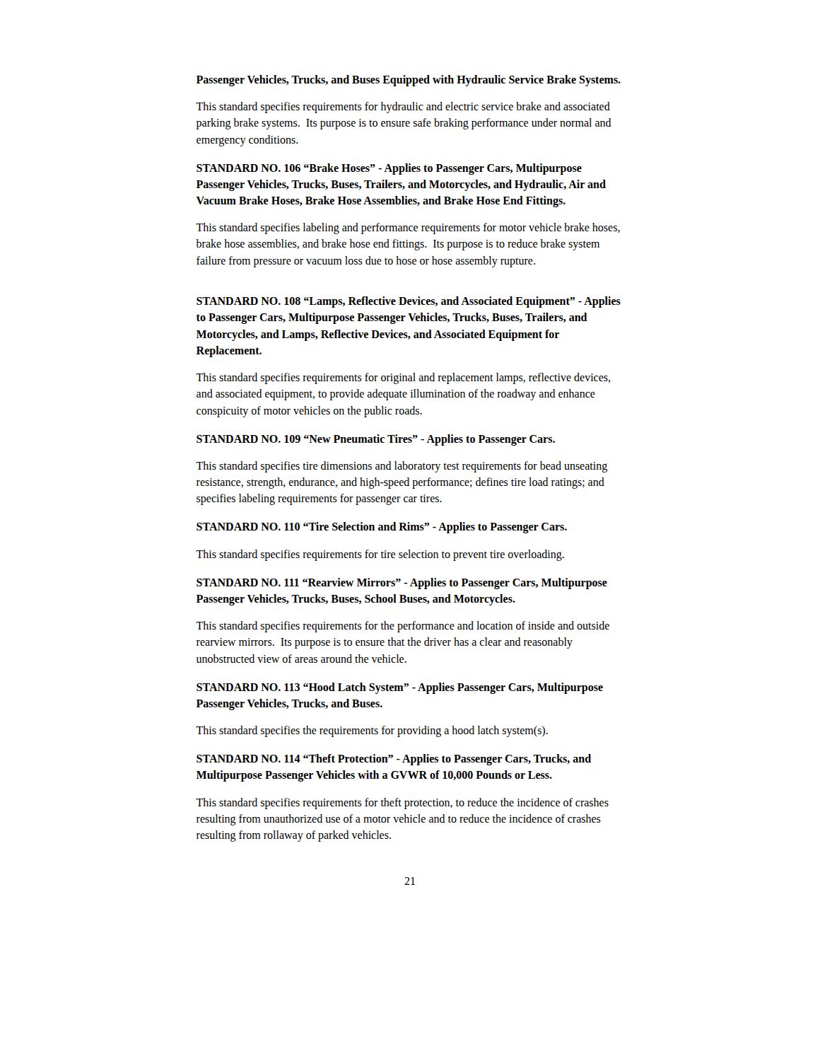Passenger Vehicles, Trucks, and Buses Equipped with Hydraulic Service Brake Systems.
This standard specifies requirements for hydraulic and electric service brake and associated parking brake systems. Its purpose is to ensure safe braking performance under normal and emergency conditions.
STANDARD NO. 106 “Brake Hoses” - Applies to Passenger Cars, Multipurpose Passenger Vehicles, Trucks, Buses, Trailers, and Motorcycles, and Hydraulic, Air and Vacuum Brake Hoses, Brake Hose Assemblies, and Brake Hose End Fittings.
This standard specifies labeling and performance requirements for motor vehicle brake hoses, brake hose assemblies, and brake hose end fittings. Its purpose is to reduce brake system failure from pressure or vacuum loss due to hose or hose assembly rupture.
STANDARD NO. 108 “Lamps, Reflective Devices, and Associated Equipment” - Applies to Passenger Cars, Multipurpose Passenger Vehicles, Trucks, Buses, Trailers, and Motorcycles, and Lamps, Reflective Devices, and Associated Equipment for Replacement.
This standard specifies requirements for original and replacement lamps, reflective devices, and associated equipment, to provide adequate illumination of the roadway and enhance conspicuity of motor vehicles on the public roads.
STANDARD NO. 109 “New Pneumatic Tires” - Applies to Passenger Cars.
This standard specifies tire dimensions and laboratory test requirements for bead unseating resistance, strength, endurance, and high-speed performance; defines tire load ratings; and specifies labeling requirements for passenger car tires.
STANDARD NO. 110 “Tire Selection and Rims” - Applies to Passenger Cars.
This standard specifies requirements for tire selection to prevent tire overloading.
STANDARD NO. 111 “Rearview Mirrors” - Applies to Passenger Cars, Multipurpose Passenger Vehicles, Trucks, Buses, School Buses, and Motorcycles.
This standard specifies requirements for the performance and location of inside and outside rearview mirrors. Its purpose is to ensure that the driver has a clear and reasonably unobstructed view of areas around the vehicle.
STANDARD NO. 113 “Hood Latch System” - Applies Passenger Cars, Multipurpose Passenger Vehicles, Trucks, and Buses.
This standard specifies the requirements for providing a hood latch system(s).
STANDARD NO. 114 “Theft Protection” - Applies to Passenger Cars, Trucks, and Multipurpose Passenger Vehicles with a GVWR of 10,000 Pounds or Less.
This standard specifies requirements for theft protection, to reduce the incidence of crashes resulting from unauthorized use of a motor vehicle and to reduce the incidence of crashes resulting from rollaway of parked vehicles.
21